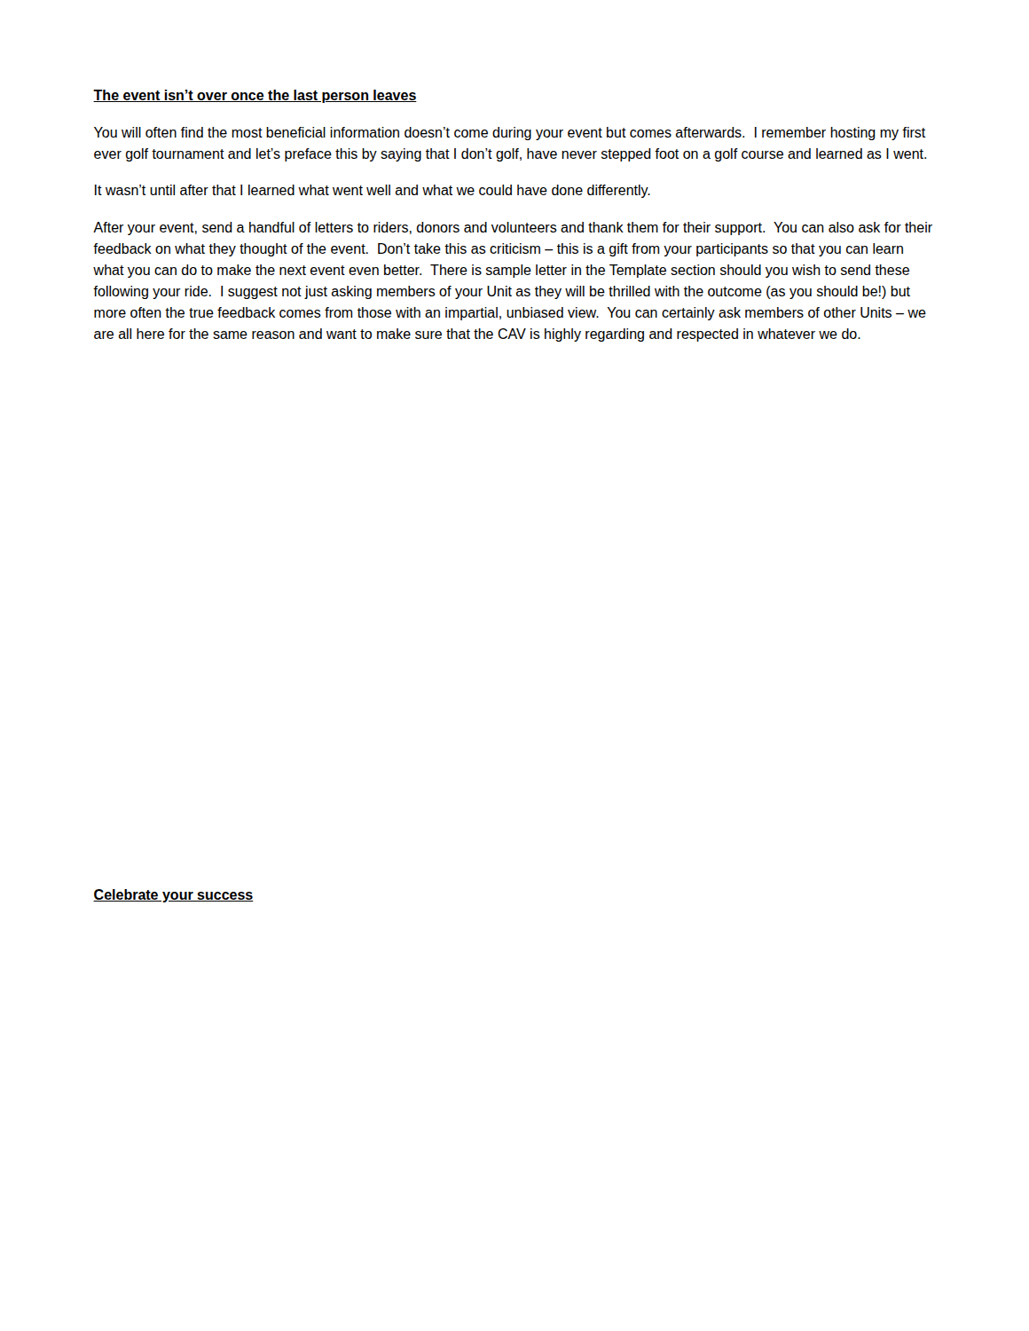The event isn’t over once the last person leaves
You will often find the most beneficial information doesn’t come during your event but comes afterwards. I remember hosting my first ever golf tournament and let’s preface this by saying that I don’t golf, have never stepped foot on a golf course and learned as I went.
It wasn’t until after that I learned what went well and what we could have done differently.
After your event, send a handful of letters to riders, donors and volunteers and thank them for their support. You can also ask for their feedback on what they thought of the event. Don’t take this as criticism – this is a gift from your participants so that you can learn what you can do to make the next event even better. There is sample letter in the Template section should you wish to send these following your ride. I suggest not just asking members of your Unit as they will be thrilled with the outcome (as you should be!) but more often the true feedback comes from those with an impartial, unbiased view. You can certainly ask members of other Units – we are all here for the same reason and want to make sure that the CAV is highly regarding and respected in whatever we do.
Celebrate your success